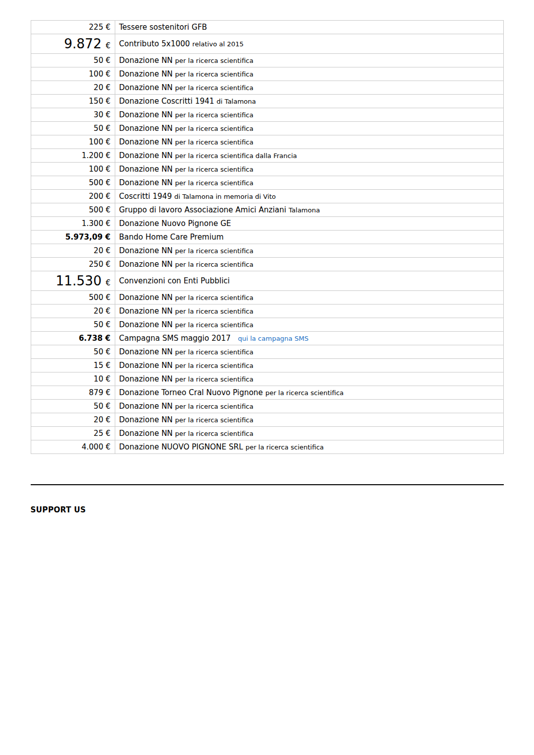| 225 € | Tessere sostenitori GFB |
| 9.872 € | Contributo 5x1000 relativo al 2015 |
| 50 € | Donazione NN per la ricerca scientifica |
| 100 € | Donazione NN per la ricerca scientifica |
| 20 € | Donazione NN per la ricerca scientifica |
| 150 € | Donazione Coscritti 1941 di Talamona |
| 30 € | Donazione NN per la ricerca scientifica |
| 50 € | Donazione NN per la ricerca scientifica |
| 100 € | Donazione NN per la ricerca scientifica |
| 1.200 € | Donazione NN per la ricerca scientifica dalla Francia |
| 100 € | Donazione NN per la ricerca scientifica |
| 500 € | Donazione NN per la ricerca scientifica |
| 200 € | Coscritti 1949 di Talamona in memoria di Vito |
| 500 € | Gruppo di lavoro Associazione Amici Anziani Talamona |
| 1.300 € | Donazione Nuovo Pignone GE |
| 5.973,09 € | Bando Home Care Premium |
| 20 € | Donazione NN per la ricerca scientifica |
| 250 € | Donazione NN per la ricerca scientifica |
| 11.530 € | Convenzioni con Enti Pubblici |
| 500 € | Donazione NN per la ricerca scientifica |
| 20 € | Donazione NN per la ricerca scientifica |
| 50 € | Donazione NN per la ricerca scientifica |
| 6.738 € | Campagna SMS maggio 2017 qui la campagna SMS |
| 50 € | Donazione NN per la ricerca scientifica |
| 15 € | Donazione NN per la ricerca scientifica |
| 10 € | Donazione NN per la ricerca scientifica |
| 879 € | Donazione Torneo Cral Nuovo Pignone per la ricerca scientifica |
| 50 € | Donazione NN per la ricerca scientifica |
| 20 € | Donazione NN per la ricerca scientifica |
| 25 € | Donazione NN per la ricerca scientifica |
| 4.000 € | Donazione NUOVO PIGNONE SRL per la ricerca scientifica |
SUPPORT US